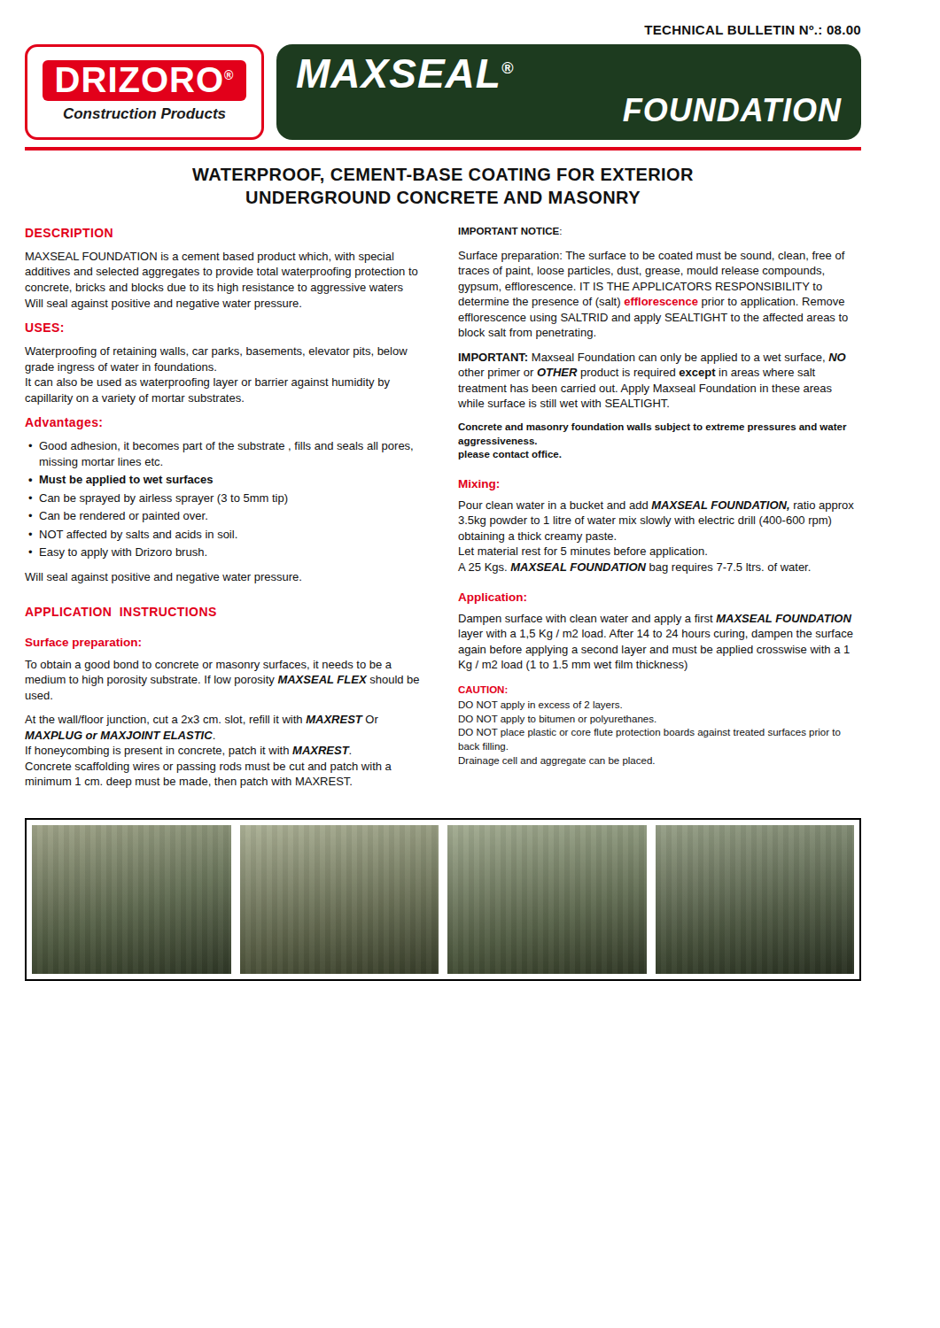TECHNICAL BULLETIN Nº.: 08.00
DRIZORO®
Construction Products
MAXSEAL®
FOUNDATION
WATERPROOF, CEMENT-BASE COATING FOR EXTERIOR
UNDERGROUND CONCRETE AND MASONRY
DESCRIPTION
MAXSEAL FOUNDATION is a cement based product which, with special additives and selected aggregates to provide total waterproofing protection to concrete, bricks and blocks due to its high resistance to aggressive waters
Will seal against positive and negative water pressure.
USES:
Waterproofing of retaining walls, car parks, basements, elevator pits, below grade ingress of water in foundations.
It can also be used as waterproofing layer or barrier against humidity by capillarity on a variety of mortar substrates.
Advantages:
Good adhesion, it becomes part of the substrate , fills and seals all pores, missing mortar lines etc.
Must be applied to wet surfaces
Can be sprayed by airless sprayer (3 to 5mm tip)
Can be rendered or painted over.
NOT affected by salts and acids in soil.
Easy to apply with Drizoro brush.
Will seal against positive and negative water pressure.
APPLICATION INSTRUCTIONS
Surface preparation:
To obtain a good bond to concrete or masonry surfaces, it needs to be a medium to high porosity substrate. If low porosity MAXSEAL FLEX should be used.
At the wall/floor junction, cut a 2x3 cm. slot, refill it with MAXREST Or MAXPLUG or MAXJOINT ELASTIC.
If honeycombing is present in concrete, patch it with MAXREST.
Concrete scaffolding wires or passing rods must be cut and patch with a minimum 1 cm. deep must be made, then patch with MAXREST.
IMPORTANT NOTICE:
Surface preparation: The surface to be coated must be sound, clean, free of traces of paint, loose particles, dust, grease, mould release compounds, gypsum, efflorescence. IT IS THE APPLICATORS RESPONSIBILITY to determine the presence of (salt) efflorescence prior to application. Remove efflorescence using SALTRID and apply SEALTIGHT to the affected areas to block salt from penetrating.
IMPORTANT: Maxseal Foundation can only be applied to a wet surface, NO other primer or OTHER product is required except in areas where salt treatment has been carried out. Apply Maxseal Foundation in these areas while surface is still wet with SEALTIGHT.
Concrete and masonry foundation walls subject to extreme pressures and water aggressiveness.
please contact office.
Mixing:
Pour clean water in a bucket and add MAXSEAL FOUNDATION, ratio approx 3.5kg powder to 1 litre of water mix slowly with electric drill (400-600 rpm) obtaining a thick creamy paste.
Let material rest for 5 minutes before application.
A 25 Kgs. MAXSEAL FOUNDATION bag requires 7-7.5 ltrs. of water.
Application:
Dampen surface with clean water and apply a first MAXSEAL FOUNDATION layer with a 1,5 Kg / m2 load. After 14 to 24 hours curing, dampen the surface again before applying a second layer and must be applied crosswise with a 1 Kg / m2 load (1 to 1.5 mm wet film thickness)
CAUTION:
DO NOT apply in excess of 2 layers.
DO NOT apply to bitumen or polyurethanes.
DO NOT place plastic or core flute protection boards against treated surfaces prior to back filling.
Drainage cell and aggregate can be placed.